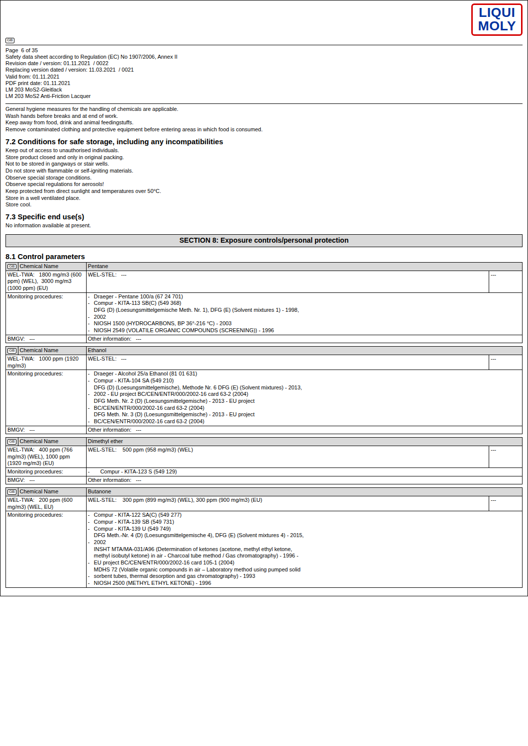LIQUI MOLY
GB
Page 6 of 35
Safety data sheet according to Regulation (EC) No 1907/2006, Annex II
Revision date / version: 01.11.2021 / 0022
Replacing version dated / version: 11.03.2021 / 0021
Valid from: 01.11.2021
PDF print date: 01.11.2021
LM 203 MoS2-Gleitlack
LM 203 MoS2 Anti-Friction Lacquer
General hygiene measures for the handling of chemicals are applicable.
Wash hands before breaks and at end of work.
Keep away from food, drink and animal feedingstuffs.
Remove contaminated clothing and protective equipment before entering areas in which food is consumed.
7.2 Conditions for safe storage, including any incompatibilities
Keep out of access to unauthorised individuals.
Store product closed and only in original packing.
Not to be stored in gangways or stair wells.
Do not store with flammable or self-igniting materials.
Observe special storage conditions.
Observe special regulations for aerosols!
Keep protected from direct sunlight and temperatures over 50°C.
Store in a well ventilated place.
Store cool.
7.3 Specific end use(s)
No information available at present.
SECTION 8: Exposure controls/personal protection
8.1 Control parameters
| GB | Chemical Name | Pentane |
| WEL-TWA: 1800 mg/m3 (600 ppm) (WEL), 3000 mg/m3 (1000 ppm) (EU) | WEL-STEL: --- | --- |
| Monitoring procedures: | Draeger - Pentane 100/a (67 24 701) Compur - KITA-113 SB(C) (549 368) DFG (D) (Loesungsmittelgemische Meth. Nr. 1), DFG (E) (Solvent mixtures 1) - 1998, 2002 NIOSH 1500 (HYDROCARBONS, BP 36°-216 °C) - 2003 NIOSH 2549 (VOLATILE ORGANIC COMPOUNDS (SCREENING)) - 1996 |
| BMGV: --- | Other information: --- |
| GB | Chemical Name | Ethanol |
| WEL-TWA: 1000 ppm (1920 mg/m3) | WEL-STEL: --- | --- |
| Monitoring procedures: | Draeger - Alcohol 25/a Ethanol (81 01 631) Compur - KITA-104 SA (549 210) DFG (D) (Loesungsmittelgemische), Methode Nr. 6 DFG (E) (Solvent mixtures) - 2013, 2002 - EU project BC/CEN/ENTR/000/2002-16 card 63-2 (2004) DFG Meth. Nr. 2 (D) (Loesungsmittelgemische) - 2013 - EU project BC/CEN/ENTR/000/2002-16 card 63-2 (2004) DFG Meth. Nr. 3 (D) (Loesungsmittelgemische) - 2013 - EU project BC/CEN/ENTR/000/2002-16 card 63-2 (2004) |
| BMGV: --- | Other information: --- |
| GB | Chemical Name | Dimethyl ether |
| WEL-TWA: 400 ppm (766 mg/m3) (WEL), 1000 ppm (1920 mg/m3) (EU) | WEL-STEL: 500 ppm (958 mg/m3) (WEL) | --- |
| Monitoring procedures: | - Compur - KITA-123 S (549 129) |
| BMGV: --- | Other information: --- |
| GB | Chemical Name | Butanone |
| WEL-TWA: 200 ppm (600 mg/m3) (WEL, EU) | WEL-STEL: 300 ppm (899 mg/m3) (WEL), 300 ppm (900 mg/m3) (EU) | --- |
| Monitoring procedures: | Compur - KITA-122 SA(C) (549 277) Compur - KITA-139 SB (549 731) Compur - KITA-139 U (549 749) DFG Meth.-Nr. 4 (D) (Loesungsmittelgemische 4), DFG (E) (Solvent mixtures 4) - 2015, 2002 INSHT MTA/MA-031/A96 (Determination of ketones (acetone, methyl ethyl ketone, methyl isobutyl ketone) in air - Charcoal tube method / Gas chromatography) - 1996 - EU project BC/CEN/ENTR/000/2002-16 card 105-1 (2004) MDHS 72 (Volatile organic compounds in air – Laboratory method using pumped solid sorbent tubes, thermal desorption and gas chromatography) - 1993 NIOSH 2500 (METHYL ETHYL KETONE) - 1996 |